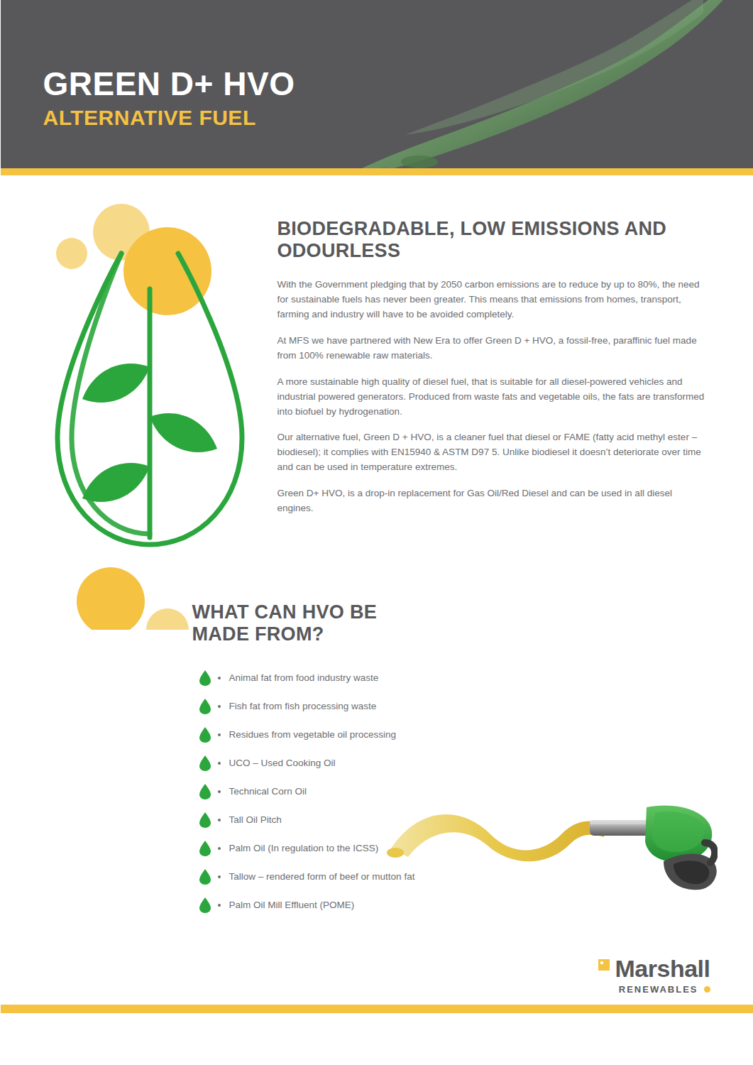Green D+ HVO
Alternative Fuel
Biodegradable, low emissions and odourless
With the Government pledging that by 2050 carbon emissions are to reduce by up to 80%, the need for sustainable fuels has never been greater. This means that emissions from homes, transport, farming and industry will have to be avoided completely.
At MFS we have partnered with New Era to offer Green D + HVO, a fossil-free, paraffinic fuel made from 100% renewable raw materials.
A more sustainable high quality of diesel fuel, that is suitable for all diesel-powered vehicles and industrial powered generators. Produced from waste fats and vegetable oils, the fats are transformed into biofuel by hydrogenation.
Our alternative fuel, Green D + HVO, is a cleaner fuel that diesel or FAME (fatty acid methyl ester – biodiesel); it complies with EN15940 & ASTM D97 5. Unlike biodiesel it doesn’t deteriorate over time and can be used in temperature extremes.
Green D+ HVO, is a drop-in replacement for Gas Oil/Red Diesel and can be used in all diesel engines.
What can HVO be
made from?
Animal fat from food industry waste
Fish fat from fish processing waste
Residues from vegetable oil processing
UCO – Used Cooking Oil
Technical Corn Oil
Tall Oil Pitch
Palm Oil (In regulation to the ICSS)
Tallow – rendered form of beef or mutton fat
Palm Oil Mill Effluent (POME)
Marshall
Renewables